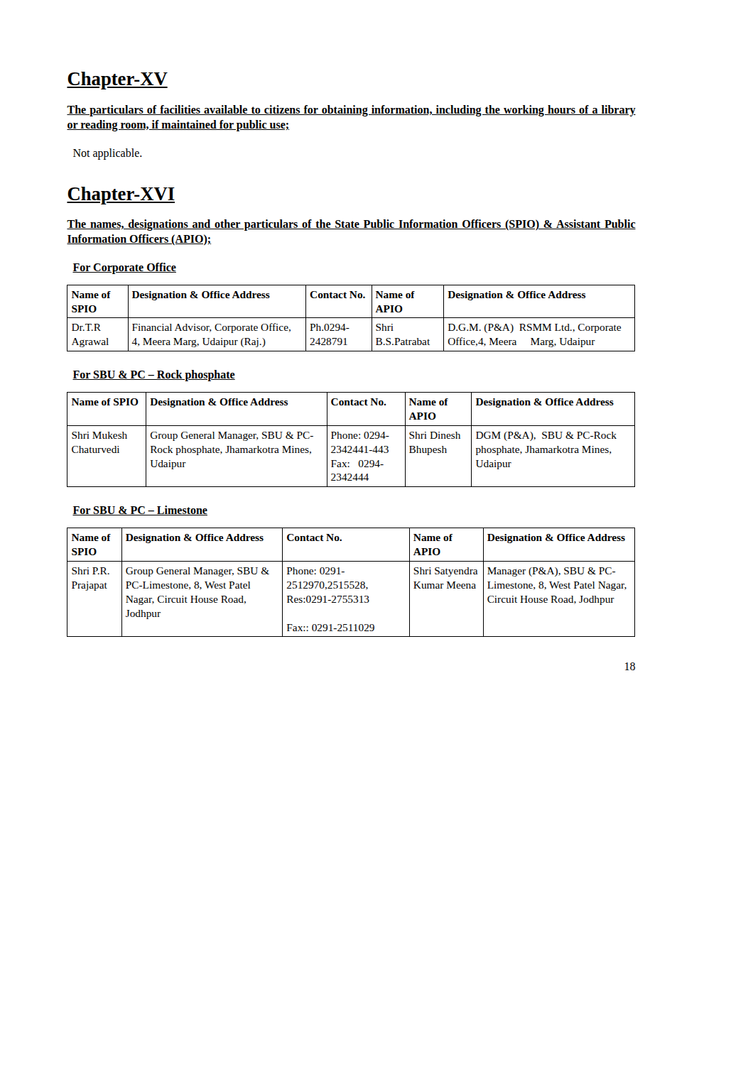Chapter-XV
The particulars of facilities available to citizens for obtaining information, including the working hours of a library or reading room, if maintained for public use;
Not applicable.
Chapter-XVI
The names, designations and other particulars of the State Public Information Officers (SPIO) & Assistant Public Information Officers (APIO);
For Corporate Office
| Name of SPIO | Designation & Office Address | Contact No. | Name of APIO | Designation & Office Address |
| --- | --- | --- | --- | --- |
| Dr.T.R Agrawal | Financial Advisor, Corporate Office, 4, Meera Marg, Udaipur (Raj.) | Ph.0294-2428791 | Shri B.S.Patrabat | D.G.M. (P&A) RSMM Ltd., Corporate Office,4, Meera Marg, Udaipur |
For SBU & PC – Rock phosphate
| Name of SPIO | Designation & Office Address | Contact No. | Name of APIO | Designation & Office Address |
| --- | --- | --- | --- | --- |
| Shri Mukesh Chaturvedi | Group General Manager, SBU & PC-Rock phosphate, Jhamarkotra Mines, Udaipur | Phone: 0294-2342441-443 Fax: 0294-2342444 | Shri Dinesh Bhupesh | DGM (P&A), SBU & PC-Rock phosphate, Jhamarkotra Mines, Udaipur |
For SBU & PC – Limestone
| Name of SPIO | Designation & Office Address | Contact No. | Name of APIO | Designation & Office Address |
| --- | --- | --- | --- | --- |
| Shri P.R. Prajapat | Group General Manager, SBU & PC-Limestone, 8, West Patel Nagar, Circuit House Road, Jodhpur | Phone: 0291-2512970,2515528, Res:0291-2755313 Fax:: 0291-2511029 | Shri Satyendra Kumar Meena | Manager (P&A), SBU & PC-Limestone, 8, West Patel Nagar, Circuit House Road, Jodhpur |
18